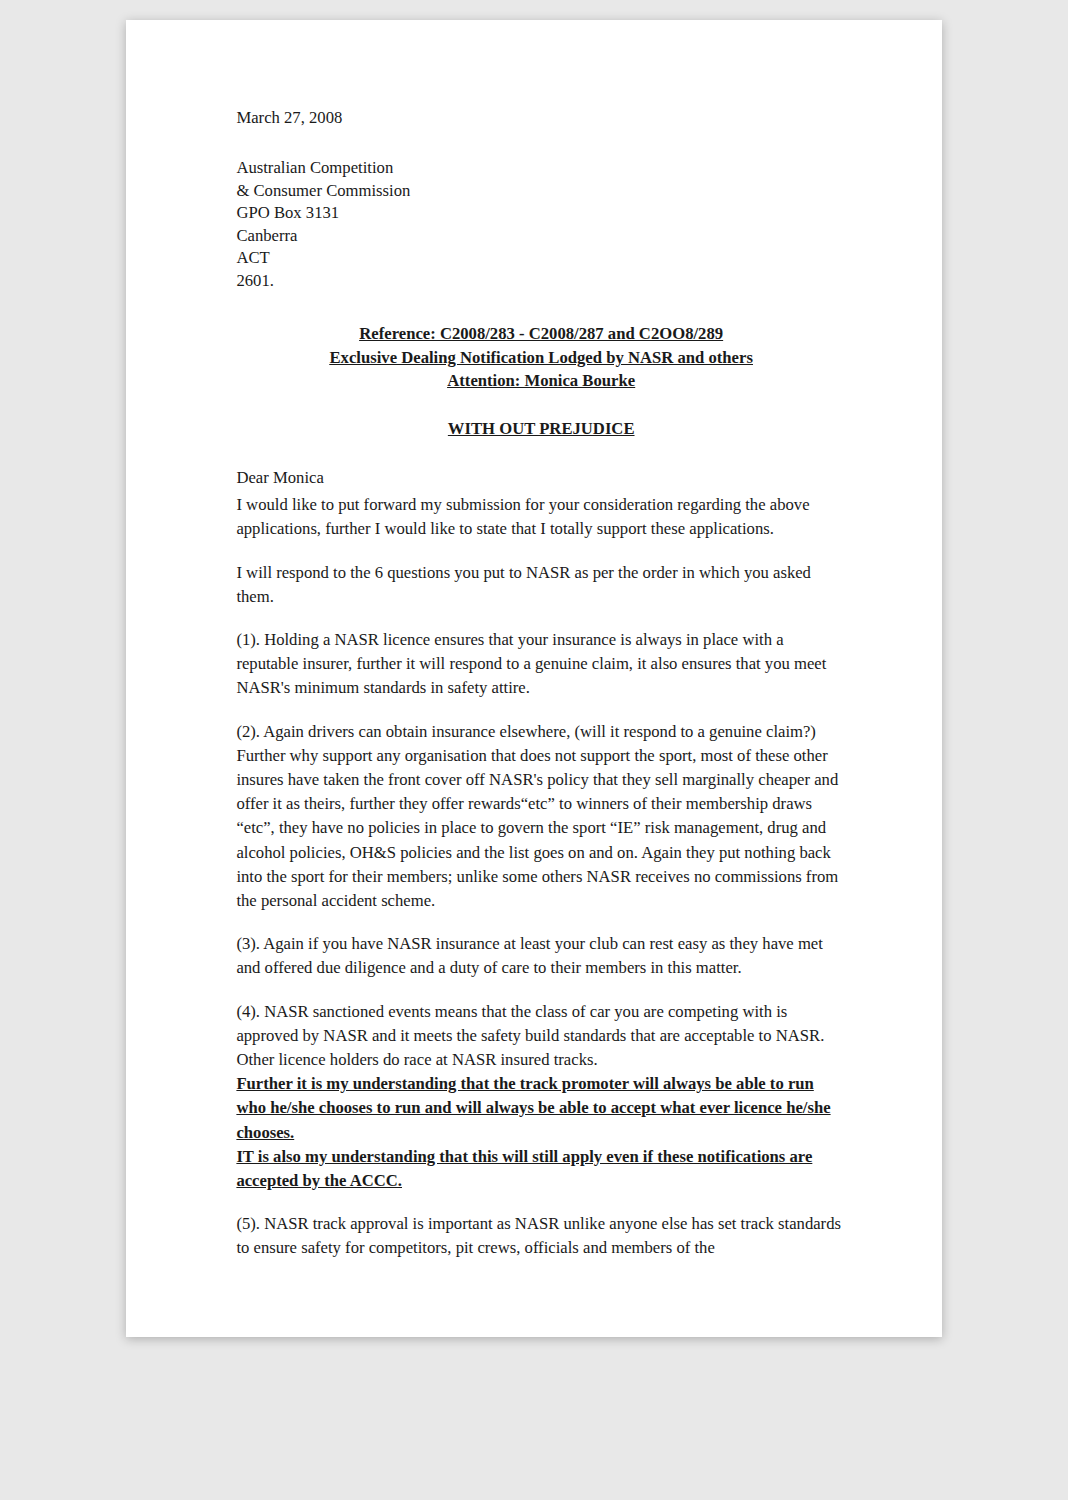March 27, 2008
Australian Competition
& Consumer Commission
GPO Box 3131
Canberra
ACT
2601.
Reference: C2008/283 - C2008/287 and C2OO8/289
Exclusive Dealing Notification Lodged by NASR and others
Attention: Monica Bourke
WITH OUT PREJUDICE
Dear Monica
I would like to put forward my submission for your consideration regarding the above applications, further I would like to state that I totally support these applications.
I will respond to the 6 questions you put to NASR as per the order in which you asked them.
(1). Holding a NASR licence ensures that your insurance is always in place with a reputable insurer, further it will respond to a genuine claim, it also ensures that you meet NASR's minimum standards in safety attire.
(2). Again drivers can obtain insurance elsewhere, (will it respond to a genuine claim?) Further why support any organisation that does not support the sport, most of these other insures have taken the front cover off NASR's policy that they sell marginally cheaper and offer it as theirs, further they offer rewards“etc” to winners of their membership draws “etc”, they have no policies in place to govern the sport “IE” risk management, drug and alcohol policies, OH&S policies and the list goes on and on. Again they put nothing back into the sport for their members; unlike some others NASR receives no commissions from the personal accident scheme.
(3). Again if you have NASR insurance at least your club can rest easy as they have met and offered due diligence and a duty of care to their members in this matter.
(4). NASR sanctioned events means that the class of car you are competing with is approved by NASR and it meets the safety build standards that are acceptable to NASR.
Other licence holders do race at NASR insured tracks.
Further it is my understanding that the track promoter will always be able to run who he/she chooses to run and will always be able to accept what ever licence he/she chooses. IT is also my understanding that this will still apply even if these notifications are accepted by the ACCC.
(5). NASR track approval is important as NASR unlike anyone else has set track standards to ensure safety for competitors, pit crews, officials and members of the